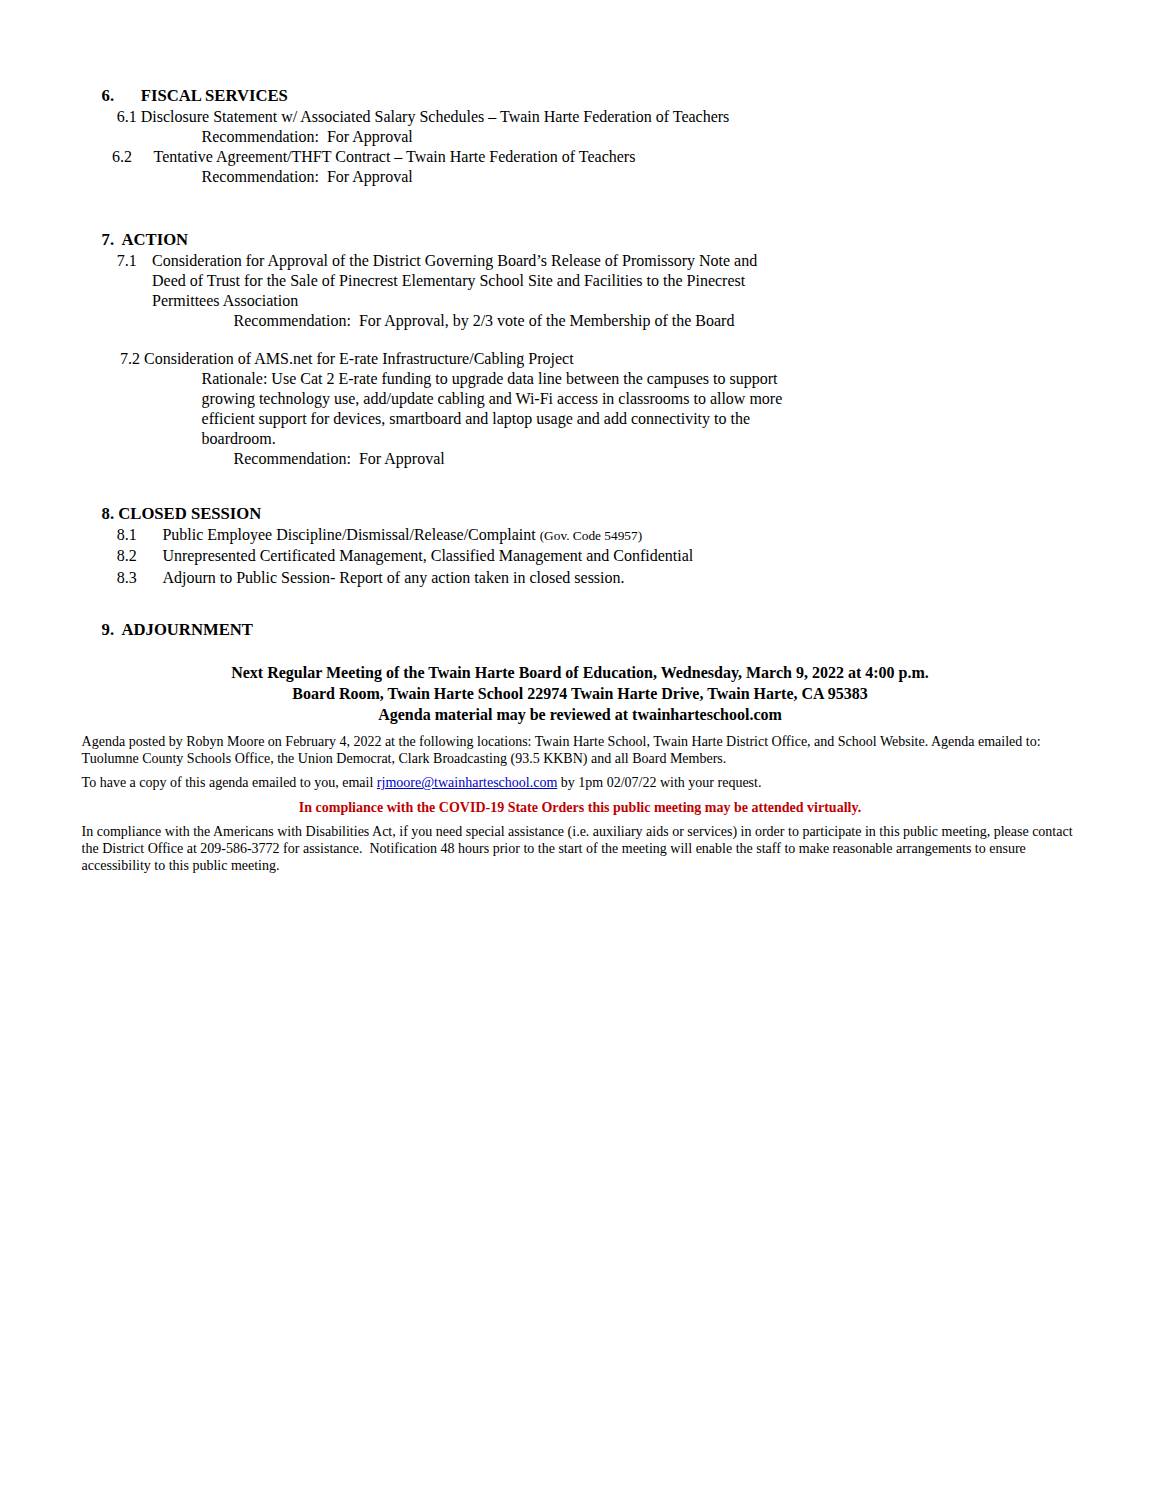6. FISCAL SERVICES
6.1 Disclosure Statement w/ Associated Salary Schedules – Twain Harte Federation of Teachers
Recommendation: For Approval
6.2 Tentative Agreement/THFT Contract – Twain Harte Federation of Teachers
Recommendation: For Approval
7. ACTION
7.1 Consideration for Approval of the District Governing Board’s Release of Promissory Note and
Deed of Trust for the Sale of Pinecrest Elementary School Site and Facilities to the Pinecrest
Permittees Association
Recommendation: For Approval, by 2/3 vote of the Membership of the Board
7.2 Consideration of AMS.net for E-rate Infrastructure/Cabling Project
Rationale: Use Cat 2 E-rate funding to upgrade data line between the campuses to support
growing technology use, add/update cabling and Wi-Fi access in classrooms to allow more
efficient support for devices, smartboard and laptop usage and add connectivity to the
boardroom.
Recommendation: For Approval
8. CLOSED SESSION
8.1 Public Employee Discipline/Dismissal/Release/Complaint (Gov. Code 54957)
8.2 Unrepresented Certificated Management, Classified Management and Confidential
8.3 Adjourn to Public Session- Report of any action taken in closed session.
9. ADJOURNMENT
Next Regular Meeting of the Twain Harte Board of Education, Wednesday, March 9, 2022 at 4:00 p.m.
Board Room, Twain Harte School 22974 Twain Harte Drive, Twain Harte, CA 95383
Agenda material may be reviewed at twainharteschool.com
Agenda posted by Robyn Moore on February 4, 2022 at the following locations: Twain Harte School, Twain Harte District Office, and School Website. Agenda emailed to: Tuolumne County Schools Office, the Union Democrat, Clark Broadcasting (93.5 KKBN) and all Board Members.
To have a copy of this agenda emailed to you, email rjmoore@twainharteschool.com by 1pm 02/07/22 with your request.
In compliance with the COVID-19 State Orders this public meeting may be attended virtually.
In compliance with the Americans with Disabilities Act, if you need special assistance (i.e. auxiliary aids or services) in order to participate in this public meeting, please contact the District Office at 209-586-3772 for assistance. Notification 48 hours prior to the start of the meeting will enable the staff to make reasonable arrangements to ensure accessibility to this public meeting.